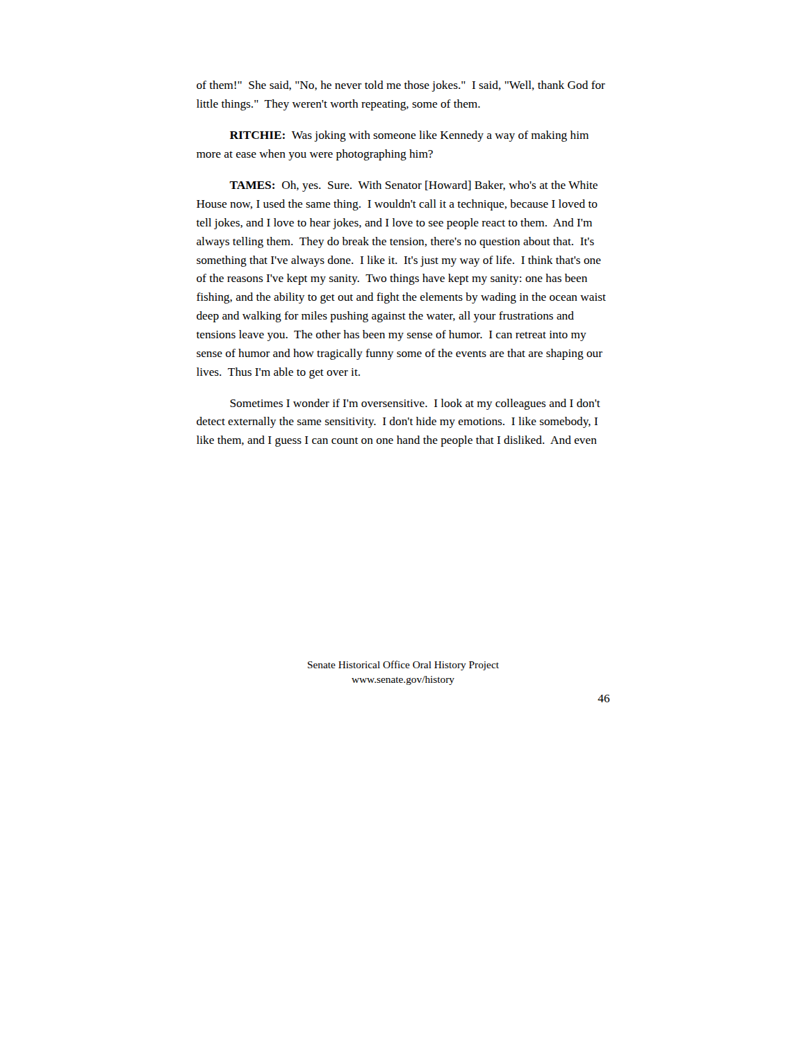of them!" She said, "No, he never told me those jokes." I said, "Well, thank God for little things." They weren't worth repeating, some of them.
RITCHIE: Was joking with someone like Kennedy a way of making him more at ease when you were photographing him?
TAMES: Oh, yes. Sure. With Senator [Howard] Baker, who's at the White House now, I used the same thing. I wouldn't call it a technique, because I loved to tell jokes, and I love to hear jokes, and I love to see people react to them. And I'm always telling them. They do break the tension, there's no question about that. It's something that I've always done. I like it. It's just my way of life. I think that's one of the reasons I've kept my sanity. Two things have kept my sanity: one has been fishing, and the ability to get out and fight the elements by wading in the ocean waist deep and walking for miles pushing against the water, all your frustrations and tensions leave you. The other has been my sense of humor. I can retreat into my sense of humor and how tragically funny some of the events are that are shaping our lives. Thus I'm able to get over it.
Sometimes I wonder if I'm oversensitive. I look at my colleagues and I don't detect externally the same sensitivity. I don't hide my emotions. I like somebody, I like them, and I guess I can count on one hand the people that I disliked. And even
Senate Historical Office Oral History Project
www.senate.gov/history
46